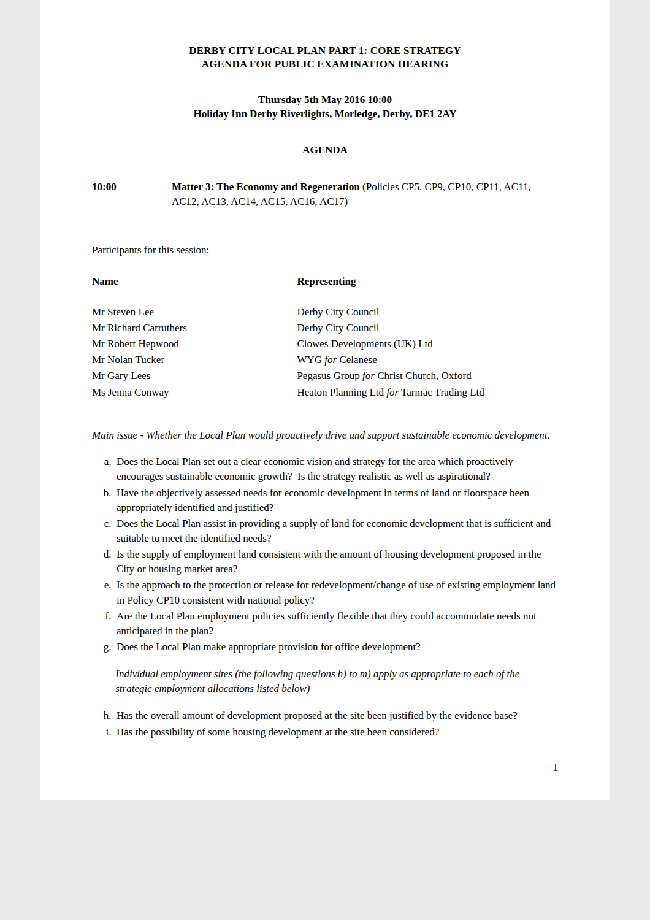DERBY CITY LOCAL PLAN PART 1: CORE STRATEGY
AGENDA FOR PUBLIC EXAMINATION HEARING
Thursday 5th May 2016 10:00
Holiday Inn Derby Riverlights, Morledge, Derby, DE1 2AY
AGENDA
10:00
Matter 3: The Economy and Regeneration (Policies CP5, CP9, CP10, CP11, AC11, AC12, AC13, AC14, AC15, AC16, AC17)
Participants for this session:
| Name | Representing |
| --- | --- |
| Mr Steven Lee | Derby City Council |
| Mr Richard Carruthers | Derby City Council |
| Mr Robert Hepwood | Clowes Developments (UK) Ltd |
| Mr Nolan Tucker | WYG for Celanese |
| Mr Gary Lees | Pegasus Group for Christ Church, Oxford |
| Ms Jenna Conway | Heaton Planning Ltd for Tarmac Trading Ltd |
Main issue - Whether the Local Plan would proactively drive and support sustainable economic development.
Does the Local Plan set out a clear economic vision and strategy for the area which proactively encourages sustainable economic growth? Is the strategy realistic as well as aspirational?
Have the objectively assessed needs for economic development in terms of land or floorspace been appropriately identified and justified?
Does the Local Plan assist in providing a supply of land for economic development that is sufficient and suitable to meet the identified needs?
Is the supply of employment land consistent with the amount of housing development proposed in the City or housing market area?
Is the approach to the protection or release for redevelopment/change of use of existing employment land in Policy CP10 consistent with national policy?
Are the Local Plan employment policies sufficiently flexible that they could accommodate needs not anticipated in the plan?
Does the Local Plan make appropriate provision for office development?
Individual employment sites (the following questions h) to m) apply as appropriate to each of the strategic employment allocations listed below)
Has the overall amount of development proposed at the site been justified by the evidence base?
Has the possibility of some housing development at the site been considered?
1